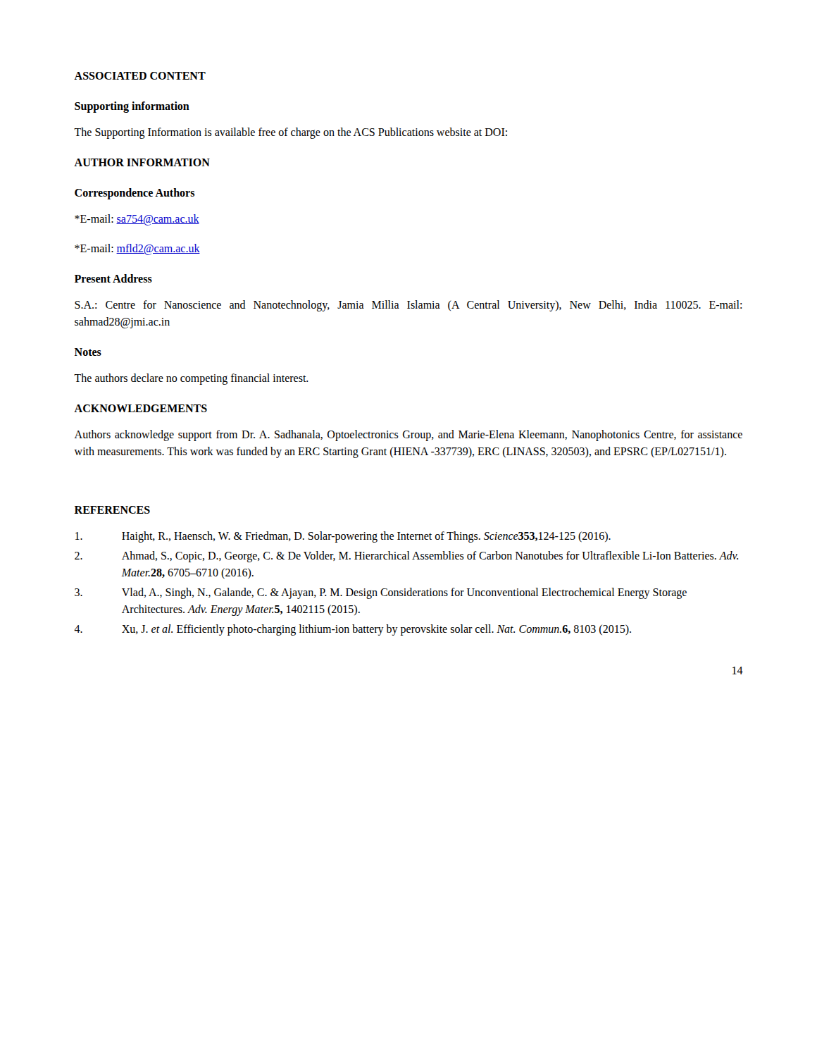ASSOCIATED CONTENT
Supporting information
The Supporting Information is available free of charge on the ACS Publications website at DOI:
AUTHOR INFORMATION
Correspondence Authors
*E-mail: sa754@cam.ac.uk
*E-mail: mfld2@cam.ac.uk
Present Address
S.A.: Centre for Nanoscience and Nanotechnology, Jamia Millia Islamia (A Central University), New Delhi, India 110025. E-mail: sahmad28@jmi.ac.in
Notes
The authors declare no competing financial interest.
ACKNOWLEDGEMENTS
Authors acknowledge support from Dr. A. Sadhanala, Optoelectronics Group, and Marie-Elena Kleemann, Nanophotonics Centre, for assistance with measurements. This work was funded by an ERC Starting Grant (HIENA -337739), ERC (LINASS, 320503), and EPSRC (EP/L027151/1).
REFERENCES
Haight, R., Haensch, W. & Friedman, D. Solar-powering the Internet of Things. Science 353, 124-125 (2016).
Ahmad, S., Copic, D., George, C. & De Volder, M. Hierarchical Assemblies of Carbon Nanotubes for Ultraflexible Li-Ion Batteries. Adv. Mater. 28, 6705–6710 (2016).
Vlad, A., Singh, N., Galande, C. & Ajayan, P. M. Design Considerations for Unconventional Electrochemical Energy Storage Architectures. Adv. Energy Mater. 5, 1402115 (2015).
Xu, J. et al. Efficiently photo-charging lithium-ion battery by perovskite solar cell. Nat. Commun. 6, 8103 (2015).
14